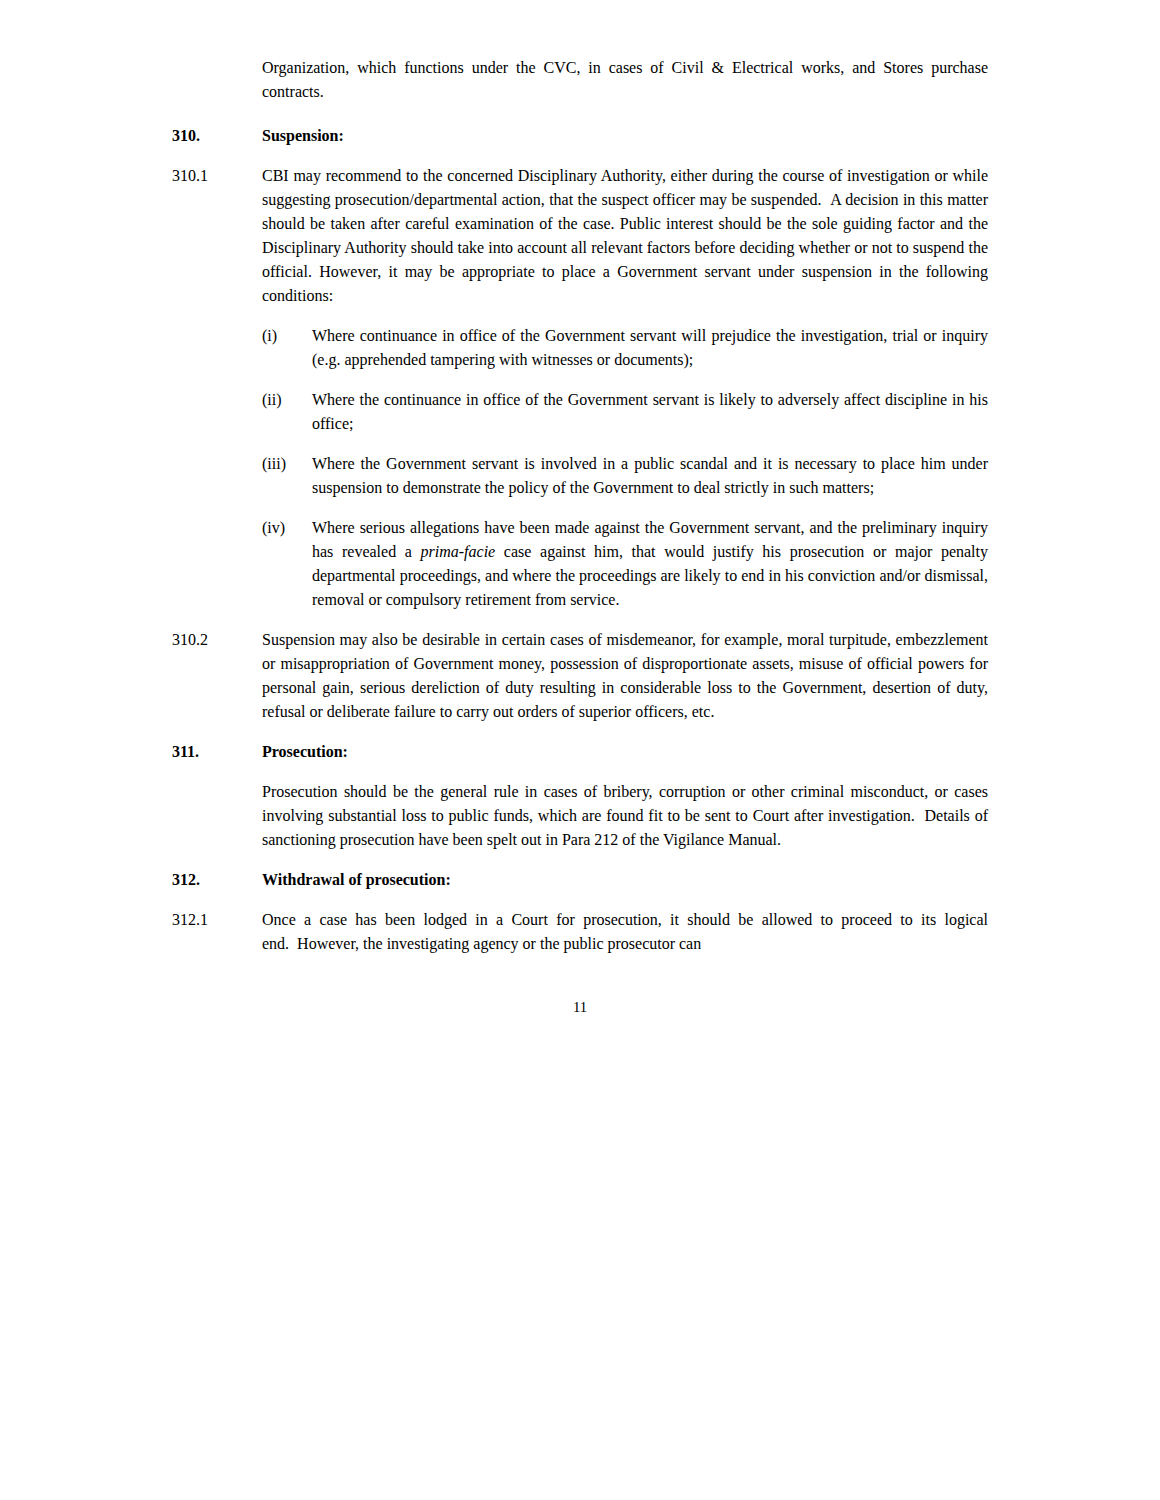Organization, which functions under the CVC, in cases of Civil & Electrical works, and Stores purchase contracts.
310.
Suspension:
310.1
CBI may recommend to the concerned Disciplinary Authority, either during the course of investigation or while suggesting prosecution/departmental action, that the suspect officer may be suspended. A decision in this matter should be taken after careful examination of the case. Public interest should be the sole guiding factor and the Disciplinary Authority should take into account all relevant factors before deciding whether or not to suspend the official. However, it may be appropriate to place a Government servant under suspension in the following conditions:
(i)
Where continuance in office of the Government servant will prejudice the investigation, trial or inquiry (e.g. apprehended tampering with witnesses or documents);
(ii)
Where the continuance in office of the Government servant is likely to adversely affect discipline in his office;
(iii)
Where the Government servant is involved in a public scandal and it is necessary to place him under suspension to demonstrate the policy of the Government to deal strictly in such matters;
(iv)
Where serious allegations have been made against the Government servant, and the preliminary inquiry has revealed a prima-facie case against him, that would justify his prosecution or major penalty departmental proceedings, and where the proceedings are likely to end in his conviction and/or dismissal, removal or compulsory retirement from service.
310.2
Suspension may also be desirable in certain cases of misdemeanor, for example, moral turpitude, embezzlement or misappropriation of Government money, possession of disproportionate assets, misuse of official powers for personal gain, serious dereliction of duty resulting in considerable loss to the Government, desertion of duty, refusal or deliberate failure to carry out orders of superior officers, etc.
311.
Prosecution:
Prosecution should be the general rule in cases of bribery, corruption or other criminal misconduct, or cases involving substantial loss to public funds, which are found fit to be sent to Court after investigation. Details of sanctioning prosecution have been spelt out in Para 212 of the Vigilance Manual.
312.
Withdrawal of prosecution:
312.1
Once a case has been lodged in a Court for prosecution, it should be allowed to proceed to its logical end. However, the investigating agency or the public prosecutor can
11